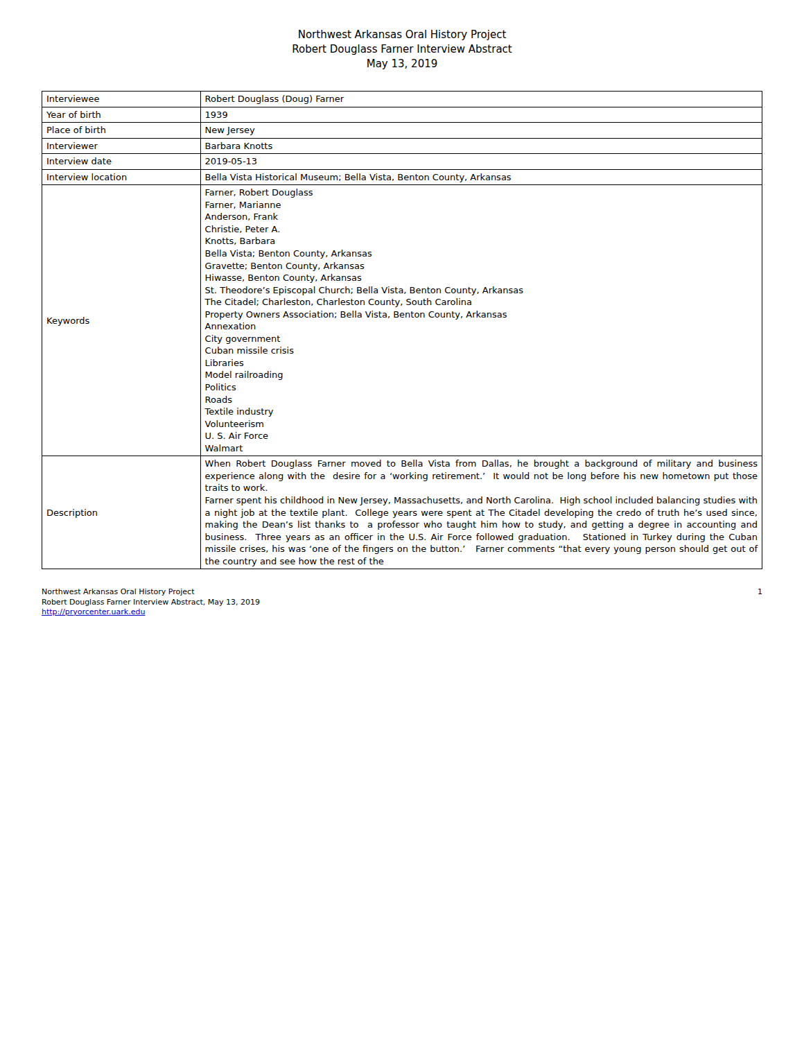Northwest Arkansas Oral History Project
Robert Douglass Farner Interview Abstract
May 13, 2019
| Interviewee | Robert Douglass (Doug) Farner |
| Year of birth | 1939 |
| Place of birth | New Jersey |
| Interviewer | Barbara Knotts |
| Interview date | 2019-05-13 |
| Interview location | Bella Vista Historical Museum; Bella Vista, Benton County, Arkansas |
| Keywords | Farner, Robert Douglass Farner, Marianne Anderson, Frank Christie, Peter A. Knotts, Barbara Bella Vista; Benton County, Arkansas Gravette; Benton County, Arkansas Hiwasse, Benton County, Arkansas St. Theodore’s Episcopal Church; Bella Vista, Benton County, Arkansas The Citadel; Charleston, Charleston County, South Carolina Property Owners Association; Bella Vista, Benton County, Arkansas Annexation City government Cuban missile crisis Libraries Model railroading Politics Roads Textile industry Volunteerism U. S. Air Force Walmart |
| Description | When Robert Douglass Farner moved to Bella Vista from Dallas, he brought a background of military and business experience along with the desire for a ‘working retirement.’ It would not be long before his new hometown put those traits to work. Farner spent his childhood in New Jersey, Massachusetts, and North Carolina. High school included balancing studies with a night job at the textile plant. College years were spent at The Citadel developing the credo of truth he’s used since, making the Dean’s list thanks to a professor who taught him how to study, and getting a degree in accounting and business. Three years as an officer in the U.S. Air Force followed graduation. Stationed in Turkey during the Cuban missile crises, his was ‘one of the fingers on the button.’ Farner comments “that every young person should get out of the country and see how the rest of the |
1 Northwest Arkansas Oral History Project
Robert Douglass Farner Interview Abstract, May 13, 2019
http://pryorcenter.uark.edu